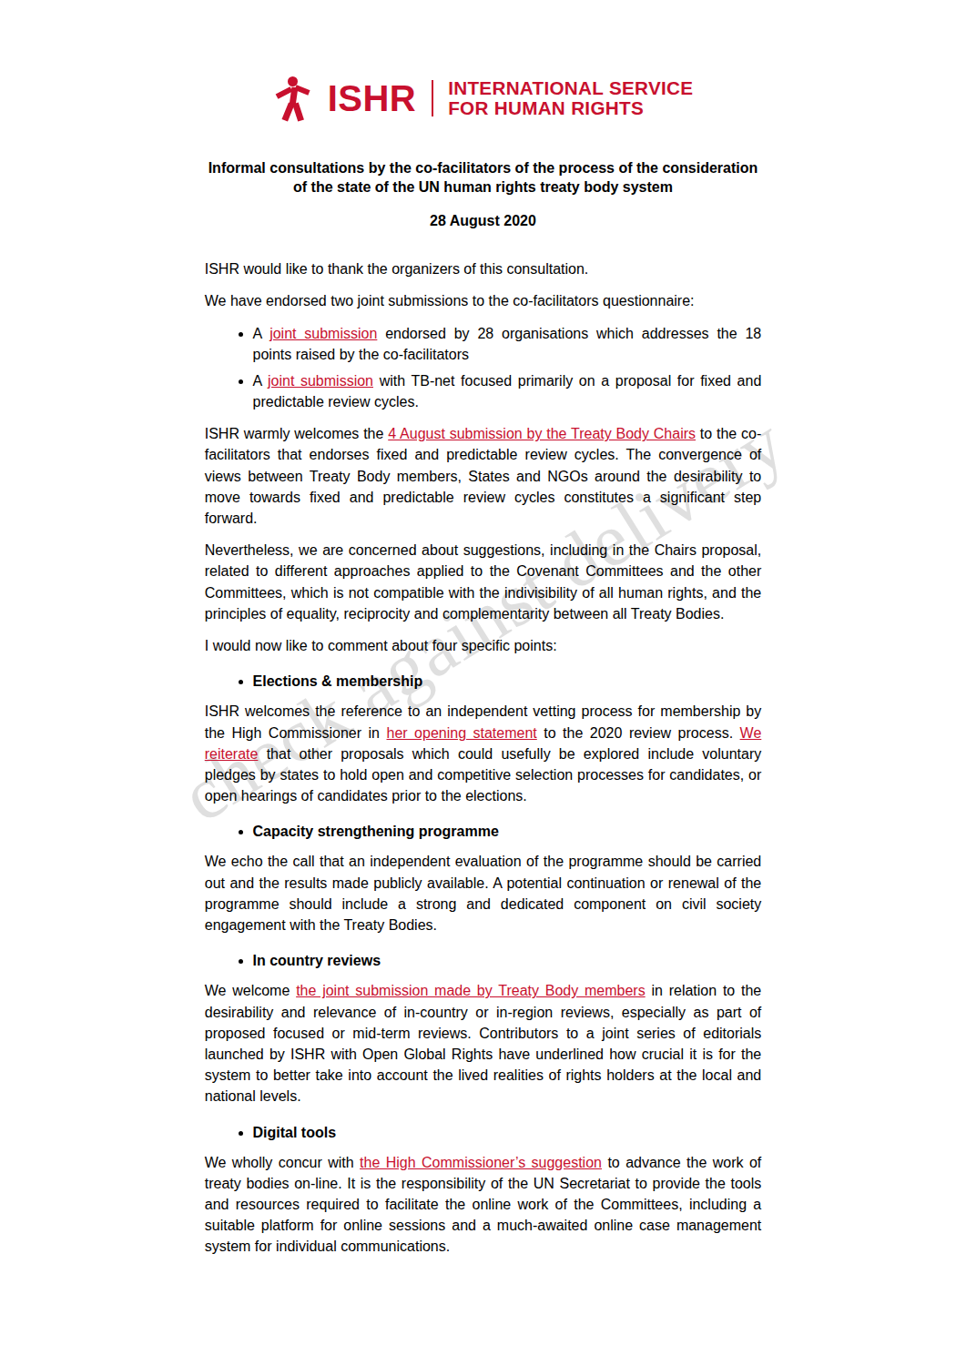check against delivery
ISHR INTERNATIONAL SERVICE FOR HUMAN RIGHTS
Informal consultations by the co-facilitators of the process of the consideration of the state of the UN human rights treaty body system
28 August 2020
ISHR would like to thank the organizers of this consultation.
We have endorsed two joint submissions to the co-facilitators questionnaire:
A joint submission endorsed by 28 organisations which addresses the 18 points raised by the co-facilitators
A joint submission with TB-net focused primarily on a proposal for fixed and predictable review cycles.
ISHR warmly welcomes the 4 August submission by the Treaty Body Chairs to the co-facilitators that endorses fixed and predictable review cycles. The convergence of views between Treaty Body members, States and NGOs around the desirability to move towards fixed and predictable review cycles constitutes a significant step forward.
Nevertheless, we are concerned about suggestions, including in the Chairs proposal, related to different approaches applied to the Covenant Committees and the other Committees, which is not compatible with the indivisibility of all human rights, and the principles of equality, reciprocity and complementarity between all Treaty Bodies.
I would now like to comment about four specific points:
Elections & membership
ISHR welcomes the reference to an independent vetting process for membership by the High Commissioner in her opening statement to the 2020 review process. We reiterate that other proposals which could usefully be explored include voluntary pledges by states to hold open and competitive selection processes for candidates, or open hearings of candidates prior to the elections.
Capacity strengthening programme
We echo the call that an independent evaluation of the programme should be carried out and the results made publicly available. A potential continuation or renewal of the programme should include a strong and dedicated component on civil society engagement with the Treaty Bodies.
In country reviews
We welcome the joint submission made by Treaty Body members in relation to the desirability and relevance of in-country or in-region reviews, especially as part of proposed focused or mid-term reviews. Contributors to a joint series of editorials launched by ISHR with Open Global Rights have underlined how crucial it is for the system to better take into account the lived realities of rights holders at the local and national levels.
Digital tools
We wholly concur with the High Commissioner’s suggestion to advance the work of treaty bodies on-line. It is the responsibility of the UN Secretariat to provide the tools and resources required to facilitate the online work of the Committees, including a suitable platform for online sessions and a much-awaited online case management system for individual communications.